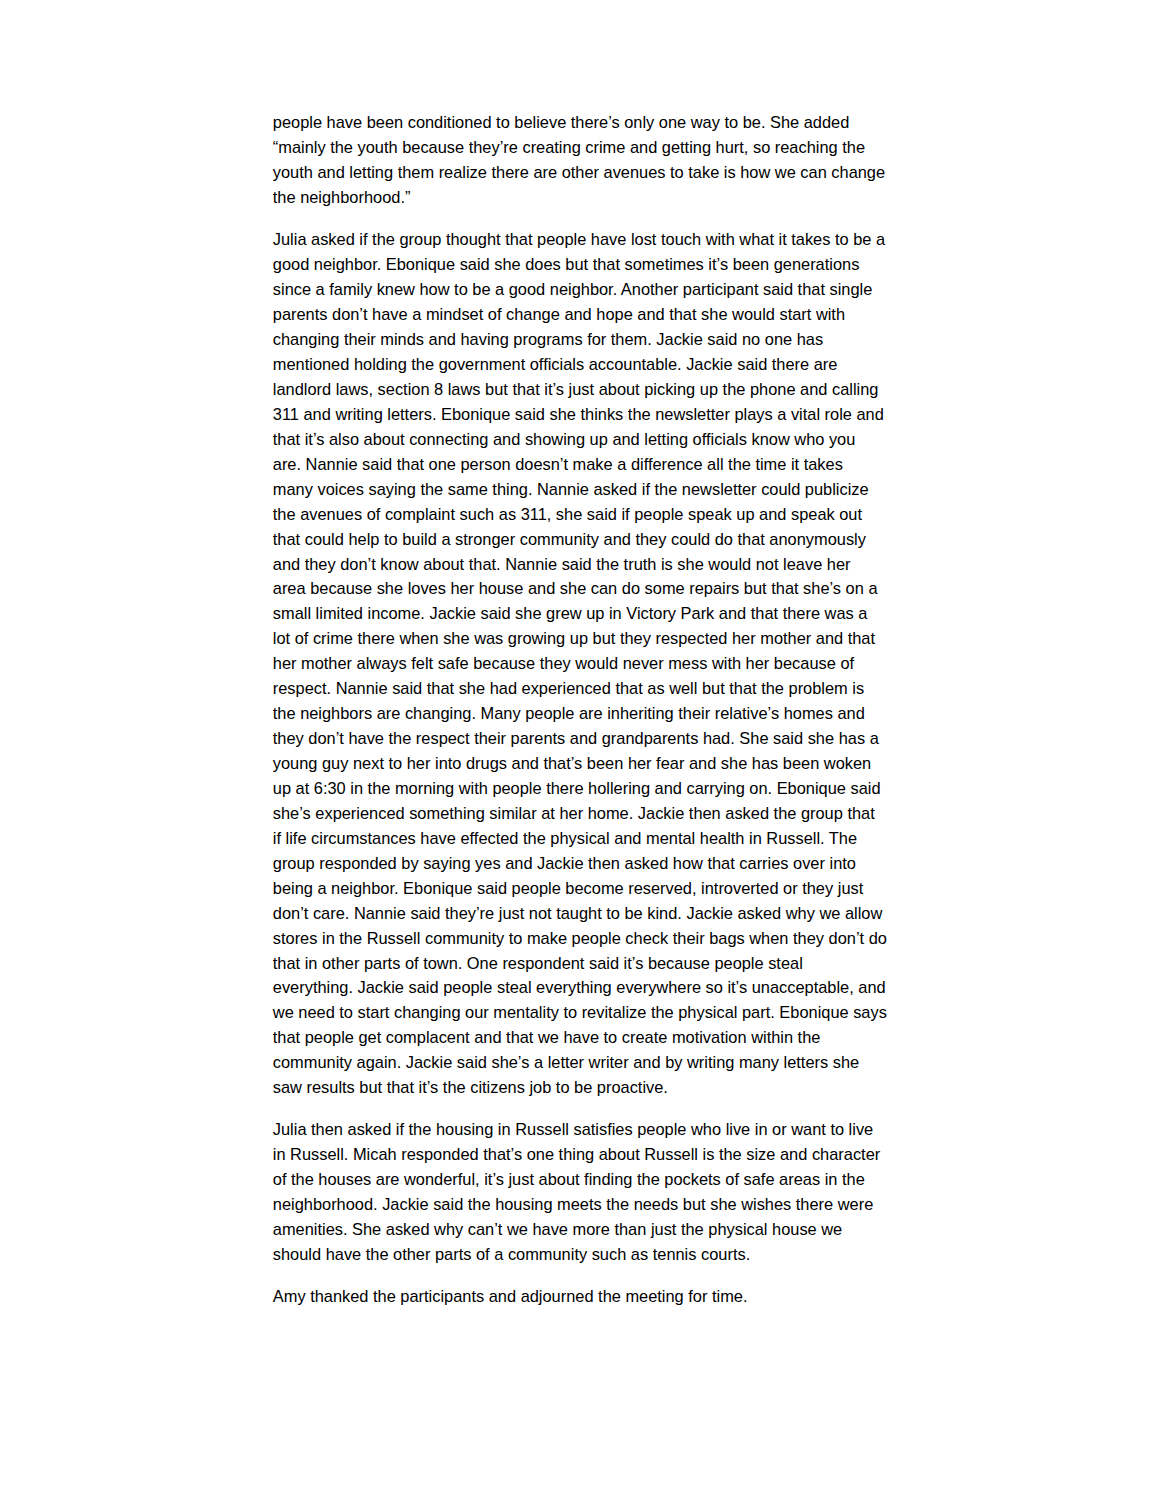people have been conditioned to believe there’s only one way to be. She added “mainly the youth because they’re creating crime and getting hurt, so reaching the youth and letting them realize there are other avenues to take is how we can change the neighborhood.”
Julia asked if the group thought that people have lost touch with what it takes to be a good neighbor. Ebonique said she does but that sometimes it’s been generations since a family knew how to be a good neighbor. Another participant said that single parents don’t have a mindset of change and hope and that she would start with changing their minds and having programs for them. Jackie said no one has mentioned holding the government officials accountable. Jackie said there are landlord laws, section 8 laws but that it’s just about picking up the phone and calling 311 and writing letters. Ebonique said she thinks the newsletter plays a vital role and that it’s also about connecting and showing up and letting officials know who you are. Nannie said that one person doesn’t make a difference all the time it takes many voices saying the same thing. Nannie asked if the newsletter could publicize the avenues of complaint such as 311, she said if people speak up and speak out that could help to build a stronger community and they could do that anonymously and they don’t know about that. Nannie said the truth is she would not leave her area because she loves her house and she can do some repairs but that she’s on a small limited income. Jackie said she grew up in Victory Park and that there was a lot of crime there when she was growing up but they respected her mother and that her mother always felt safe because they would never mess with her because of respect. Nannie said that she had experienced that as well but that the problem is the neighbors are changing. Many people are inheriting their relative’s homes and they don’t have the respect their parents and grandparents had. She said she has a young guy next to her into drugs and that’s been her fear and she has been woken up at 6:30 in the morning with people there hollering and carrying on. Ebonique said she’s experienced something similar at her home. Jackie then asked the group that if life circumstances have effected the physical and mental health in Russell. The group responded by saying yes and Jackie then asked how that carries over into being a neighbor. Ebonique said people become reserved, introverted or they just don’t care. Nannie said they’re just not taught to be kind. Jackie asked why we allow stores in the Russell community to make people check their bags when they don’t do that in other parts of town. One respondent said it’s because people steal everything. Jackie said people steal everything everywhere so it’s unacceptable, and we need to start changing our mentality to revitalize the physical part. Ebonique says that people get complacent and that we have to create motivation within the community again. Jackie said she’s a letter writer and by writing many letters she saw results but that it’s the citizens job to be proactive.
Julia then asked if the housing in Russell satisfies people who live in or want to live in Russell. Micah responded that’s one thing about Russell is the size and character of the houses are wonderful, it’s just about finding the pockets of safe areas in the neighborhood. Jackie said the housing meets the needs but she wishes there were amenities. She asked why can’t we have more than just the physical house we should have the other parts of a community such as tennis courts.
Amy thanked the participants and adjourned the meeting for time.